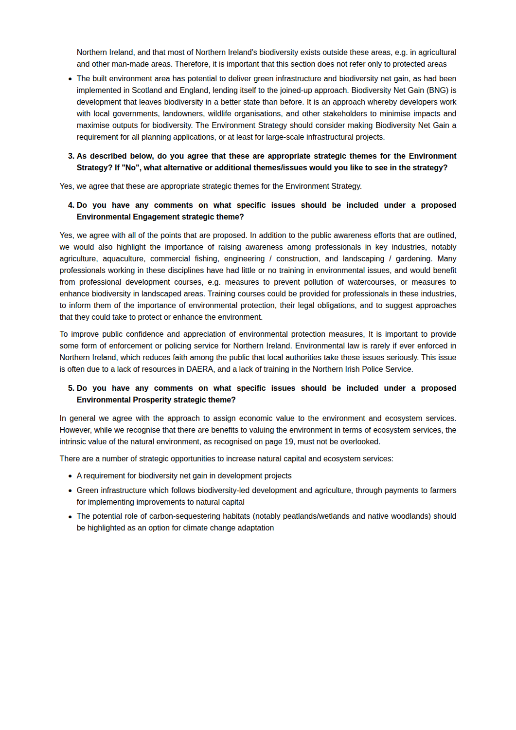Northern Ireland, and that most of Northern Ireland's biodiversity exists outside these areas, e.g. in agricultural and other man-made areas. Therefore, it is important that this section does not refer only to protected areas
The built environment area has potential to deliver green infrastructure and biodiversity net gain, as had been implemented in Scotland and England, lending itself to the joined-up approach. Biodiversity Net Gain (BNG) is development that leaves biodiversity in a better state than before. It is an approach whereby developers work with local governments, landowners, wildlife organisations, and other stakeholders to minimise impacts and maximise outputs for biodiversity. The Environment Strategy should consider making Biodiversity Net Gain a requirement for all planning applications, or at least for large-scale infrastructural projects.
As described below, do you agree that these are appropriate strategic themes for the Environment Strategy? If "No", what alternative or additional themes/issues would you like to see in the strategy?
Yes, we agree that these are appropriate strategic themes for the Environment Strategy.
Do you have any comments on what specific issues should be included under a proposed Environmental Engagement strategic theme?
Yes, we agree with all of the points that are proposed. In addition to the public awareness efforts that are outlined, we would also highlight the importance of raising awareness among professionals in key industries, notably agriculture, aquaculture, commercial fishing, engineering / construction, and landscaping / gardening. Many professionals working in these disciplines have had little or no training in environmental issues, and would benefit from professional development courses, e.g. measures to prevent pollution of watercourses, or measures to enhance biodiversity in landscaped areas. Training courses could be provided for professionals in these industries, to inform them of the importance of environmental protection, their legal obligations, and to suggest approaches that they could take to protect or enhance the environment.
To improve public confidence and appreciation of environmental protection measures, It is important to provide some form of enforcement or policing service for Northern Ireland. Environmental law is rarely if ever enforced in Northern Ireland, which reduces faith among the public that local authorities take these issues seriously. This issue is often due to a lack of resources in DAERA, and a lack of training in the Northern Irish Police Service.
Do you have any comments on what specific issues should be included under a proposed Environmental Prosperity strategic theme?
In general we agree with the approach to assign economic value to the environment and ecosystem services. However, while we recognise that there are benefits to valuing the environment in terms of ecosystem services, the intrinsic value of the natural environment, as recognised on page 19, must not be overlooked.
There are a number of strategic opportunities to increase natural capital and ecosystem services:
A requirement for biodiversity net gain in development projects
Green infrastructure which follows biodiversity-led development and agriculture, through payments to farmers for implementing improvements to natural capital
The potential role of carbon-sequestering habitats (notably peatlands/wetlands and native woodlands) should be highlighted as an option for climate change adaptation